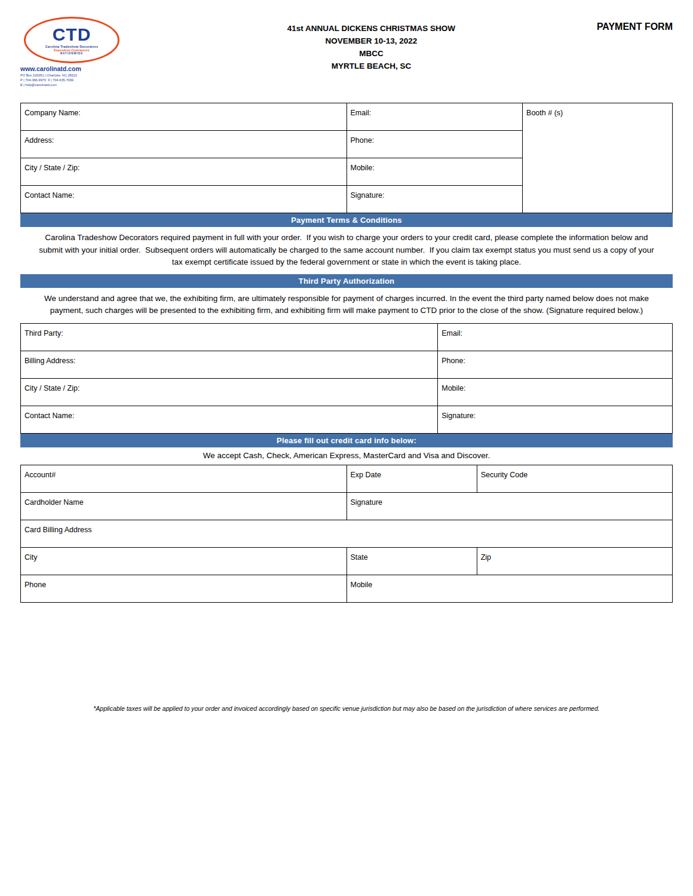CTD
Carolina Tradeshow Decorators
Exposition Contractors
NATIONWIDE
www.carolinatd.com
PO Box 220051 | Charlotte, NC 28222
P | 704-366-9970 F | 704-635-7099
E | help@carolinatd.com
41st ANNUAL DICKENS CHRISTMAS SHOW
NOVEMBER 10-13, 2022
MBCC
MYRTLE BEACH, SC
PAYMENT FORM
| Company Name: | Email: | Booth # (s) |
| Address: | Phone: |
| City / State / Zip: | Mobile: |
| Contact Name: | Signature: |
Payment Terms & Conditions
Carolina Tradeshow Decorators required payment in full with your order. If you wish to charge your orders to your credit card, please complete the information below and submit with your initial order. Subsequent orders will automatically be charged to the same account number. If you claim tax exempt status you must send us a copy of your tax exempt certificate issued by the federal government or state in which the event is taking place.
Third Party Authorization
We understand and agree that we, the exhibiting firm, are ultimately responsible for payment of charges incurred. In the event the third party named below does not make payment, such charges will be presented to the exhibiting firm, and exhibiting firm will make payment to CTD prior to the close of the show. (Signature required below.)
| Third Party: | Email: |
| Billing Address: | Phone: |
| City / State / Zip: | Mobile: |
| Contact Name: | Signature: |
Please fill out credit card info below:
We accept Cash, Check, American Express, MasterCard and Visa and Discover.
| Account# | Exp Date | Security Code |
| Cardholder Name | Signature |
| Card Billing Address |
| City | State | Zip |
| Phone | Mobile |
*Applicable taxes will be applied to your order and invoiced accordingly based on specific venue jurisdiction but may also be based on the jurisdiction of where services are performed.